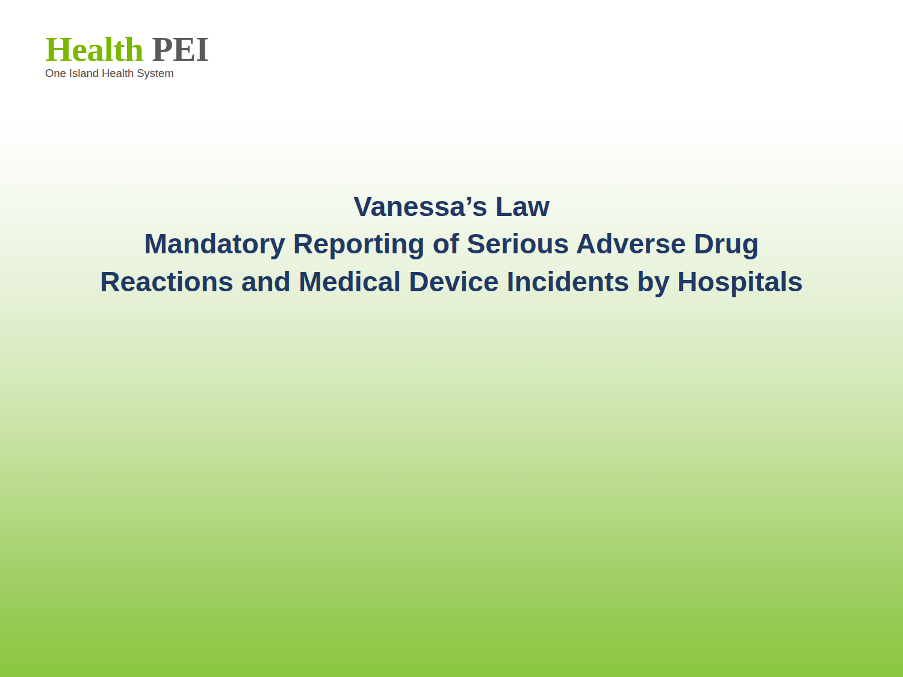Health PEI
One Island Health System
Vanessa’s Law
Mandatory Reporting of Serious Adverse Drug Reactions and Medical Device Incidents by Hospitals